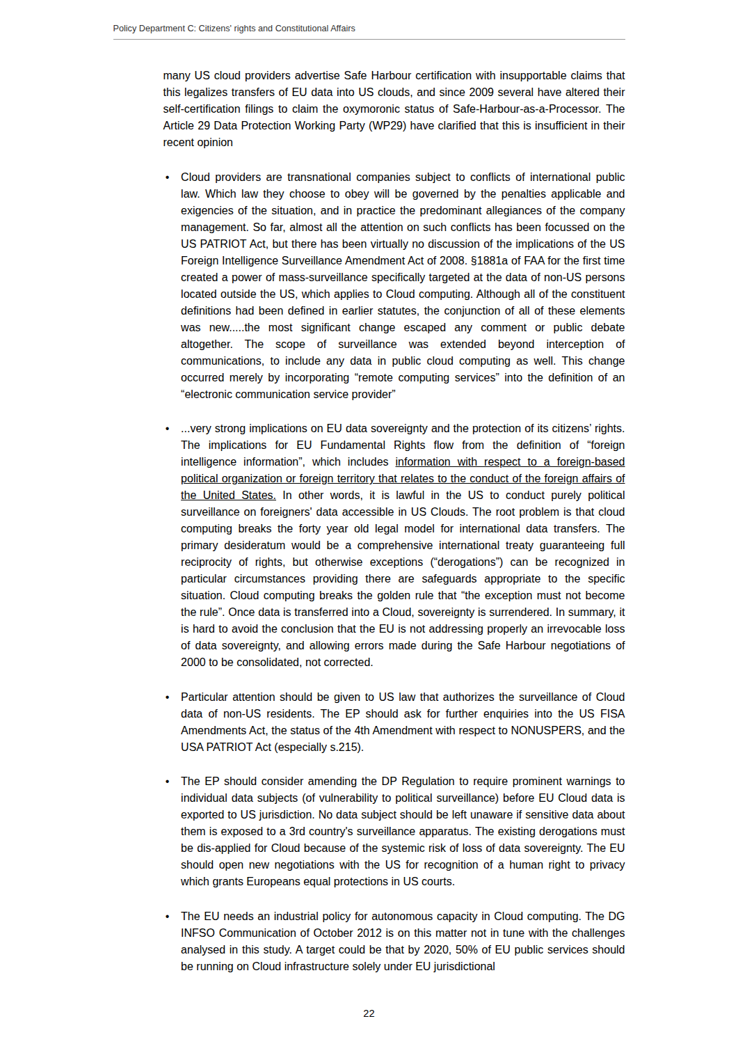Policy Department C: Citizens' rights and Constitutional Affairs
many US cloud providers advertise Safe Harbour certification with insupportable claims that this legalizes transfers of EU data into US clouds, and since 2009 several have altered their self-certification filings to claim the oxymoronic status of Safe-Harbour-as-a-Processor. The Article 29 Data Protection Working Party (WP29) have clarified that this is insufficient in their recent opinion
Cloud providers are transnational companies subject to conflicts of international public law. Which law they choose to obey will be governed by the penalties applicable and exigencies of the situation, and in practice the predominant allegiances of the company management. So far, almost all the attention on such conflicts has been focussed on the US PATRIOT Act, but there has been virtually no discussion of the implications of the US Foreign Intelligence Surveillance Amendment Act of 2008. §1881a of FAA for the first time created a power of mass-surveillance specifically targeted at the data of non-US persons located outside the US, which applies to Cloud computing. Although all of the constituent definitions had been defined in earlier statutes, the conjunction of all of these elements was new.....the most significant change escaped any comment or public debate altogether. The scope of surveillance was extended beyond interception of communications, to include any data in public cloud computing as well. This change occurred merely by incorporating “remote computing services” into the definition of an “electronic communication service provider”
...very strong implications on EU data sovereignty and the protection of its citizens’ rights. The implications for EU Fundamental Rights flow from the definition of “foreign intelligence information”, which includes information with respect to a foreign-based political organization or foreign territory that relates to the conduct of the foreign affairs of the United States. In other words, it is lawful in the US to conduct purely political surveillance on foreigners' data accessible in US Clouds. The root problem is that cloud computing breaks the forty year old legal model for international data transfers. The primary desideratum would be a comprehensive international treaty guaranteeing full reciprocity of rights, but otherwise exceptions (“derogations”) can be recognized in particular circumstances providing there are safeguards appropriate to the specific situation. Cloud computing breaks the golden rule that “the exception must not become the rule”. Once data is transferred into a Cloud, sovereignty is surrendered. In summary, it is hard to avoid the conclusion that the EU is not addressing properly an irrevocable loss of data sovereignty, and allowing errors made during the Safe Harbour negotiations of 2000 to be consolidated, not corrected.
Particular attention should be given to US law that authorizes the surveillance of Cloud data of non-US residents. The EP should ask for further enquiries into the US FISA Amendments Act, the status of the 4th Amendment with respect to NONUSPERS, and the USA PATRIOT Act (especially s.215).
The EP should consider amending the DP Regulation to require prominent warnings to individual data subjects (of vulnerability to political surveillance) before EU Cloud data is exported to US jurisdiction. No data subject should be left unaware if sensitive data about them is exposed to a 3rd country's surveillance apparatus. The existing derogations must be dis-applied for Cloud because of the systemic risk of loss of data sovereignty. The EU should open new negotiations with the US for recognition of a human right to privacy which grants Europeans equal protections in US courts.
The EU needs an industrial policy for autonomous capacity in Cloud computing. The DG INFSO Communication of October 2012 is on this matter not in tune with the challenges analysed in this study. A target could be that by 2020, 50% of EU public services should be running on Cloud infrastructure solely under EU jurisdictional
22